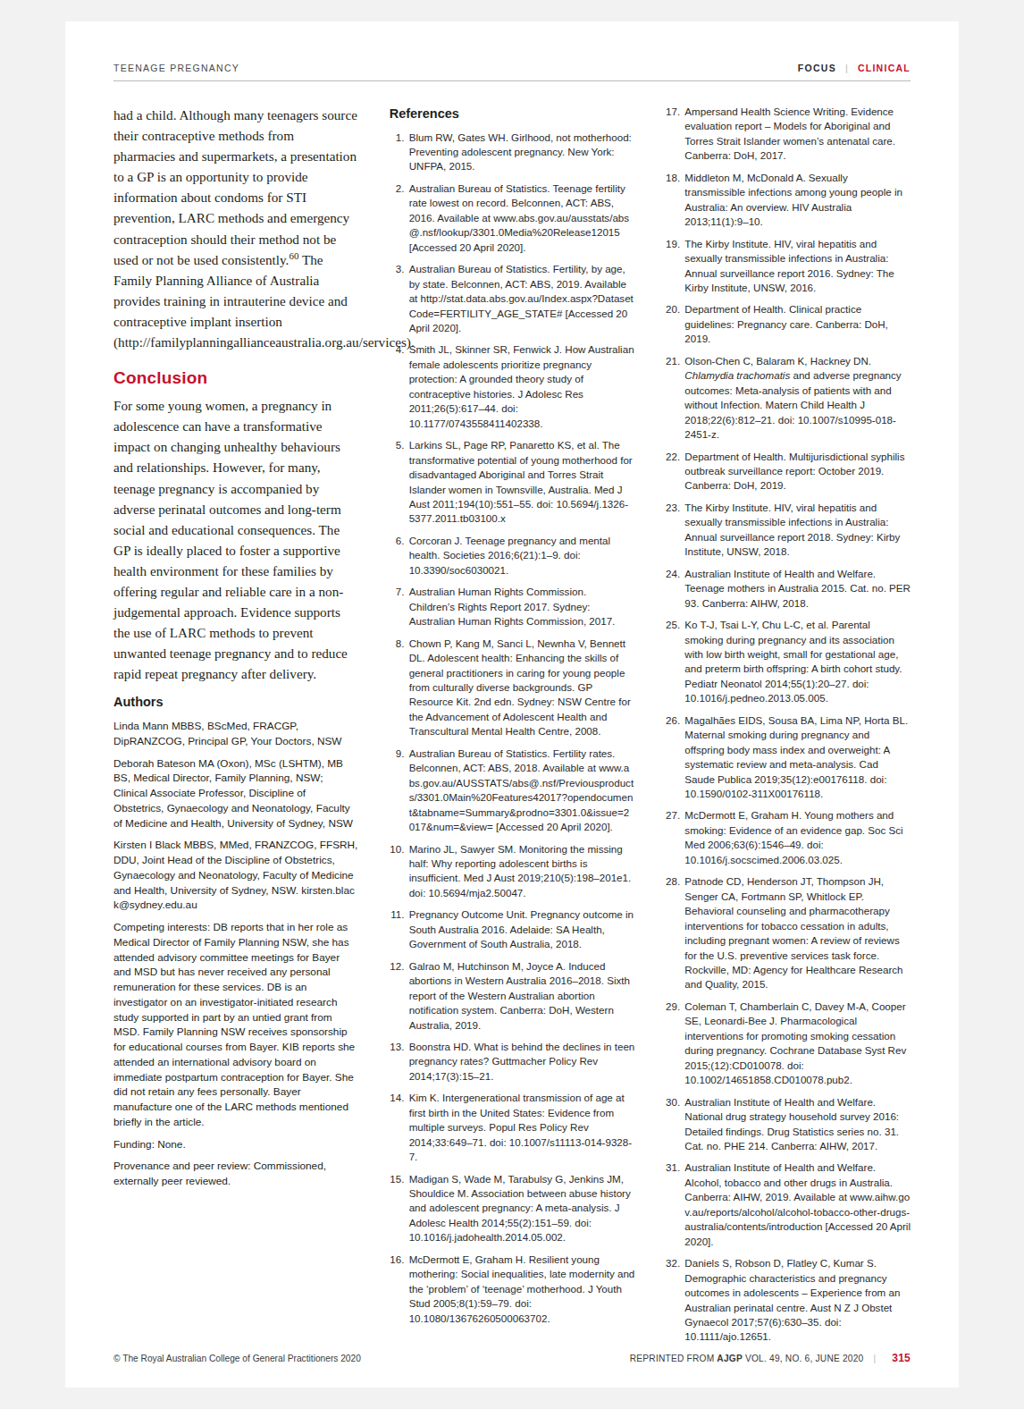Teenage pregnancy
FOCUS | CLINICAL
had a child. Although many teenagers source their contraceptive methods from pharmacies and supermarkets, a presentation to a GP is an opportunity to provide information about condoms for STI prevention, LARC methods and emergency contraception should their method not be used or not be used consistently.60 The Family Planning Alliance of Australia provides training in intrauterine device and contraceptive implant insertion (http://familyplanningallianceaustralia.org.au/services).
Conclusion
For some young women, a pregnancy in adolescence can have a transformative impact on changing unhealthy behaviours and relationships. However, for many, teenage pregnancy is accompanied by adverse perinatal outcomes and long-term social and educational consequences. The GP is ideally placed to foster a supportive health environment for these families by offering regular and reliable care in a non-judgemental approach. Evidence supports the use of LARC methods to prevent unwanted teenage pregnancy and to reduce rapid repeat pregnancy after delivery.
Authors
Linda Mann MBBS, BScMed, FRACGP, DipRANZCOG, Principal GP, Your Doctors, NSW
Deborah Bateson MA (Oxon), MSc (LSHTM), MB BS, Medical Director, Family Planning, NSW; Clinical Associate Professor, Discipline of Obstetrics, Gynaecology and Neonatology, Faculty of Medicine and Health, University of Sydney, NSW
Kirsten I Black MBBS, MMed, FRANZCOG, FFSRH, DDU, Joint Head of the Discipline of Obstetrics, Gynaecology and Neonatology, Faculty of Medicine and Health, University of Sydney, NSW. kirsten.black@sydney.edu.au
Competing interests: DB reports that in her role as Medical Director of Family Planning NSW, she has attended advisory committee meetings for Bayer and MSD but has never received any personal remuneration for these services. DB is an investigator on an investigator-initiated research study supported in part by an untied grant from MSD. Family Planning NSW receives sponsorship for educational courses from Bayer. KIB reports she attended an international advisory board on immediate postpartum contraception for Bayer. She did not retain any fees personally. Bayer manufacture one of the LARC methods mentioned briefly in the article.
Funding: None.
Provenance and peer review: Commissioned, externally peer reviewed.
References
Blum RW, Gates WH. Girlhood, not motherhood: Preventing adolescent pregnancy. New York: UNFPA, 2015.
Australian Bureau of Statistics. Teenage fertility rate lowest on record. Belconnen, ACT: ABS, 2016. Available at www.abs.gov.au/ausstats/abs@.nsf/lookup/3301.0Media%20Release12015 [Accessed 20 April 2020].
Australian Bureau of Statistics. Fertility, by age, by state. Belconnen, ACT: ABS, 2019. Available at http://stat.data.abs.gov.au/Index.aspx?DatasetCode=FERTILITY_AGE_STATE# [Accessed 20 April 2020].
Smith JL, Skinner SR, Fenwick J. How Australian female adolescents prioritize pregnancy protection: A grounded theory study of contraceptive histories. J Adolesc Res 2011;26(5):617–44. doi: 10.1177/0743558411402338.
Larkins SL, Page RP, Panaretto KS, et al. The transformative potential of young motherhood for disadvantaged Aboriginal and Torres Strait Islander women in Townsville, Australia. Med J Aust 2011;194(10):551–55. doi: 10.5694/j.1326-5377.2011.tb03100.x
Corcoran J. Teenage pregnancy and mental health. Societies 2016;6(21):1–9. doi: 10.3390/soc6030021.
Australian Human Rights Commission. Children’s Rights Report 2017. Sydney: Australian Human Rights Commission, 2017.
Chown P, Kang M, Sanci L, Newnha V, Bennett DL. Adolescent health: Enhancing the skills of general practitioners in caring for young people from culturally diverse backgrounds. GP Resource Kit. 2nd edn. Sydney: NSW Centre for the Advancement of Adolescent Health and Transcultural Mental Health Centre, 2008.
Australian Bureau of Statistics. Fertility rates. Belconnen, ACT: ABS, 2018. Available at www.abs.gov.au/AUSSTATS/abs@.nsf/Previousproducts/3301.0Main%20Features42017?opendocument&tabname=Summary&prodno=3301.0&issue=2017&num=&view= [Accessed 20 April 2020].
Marino JL, Sawyer SM. Monitoring the missing half: Why reporting adolescent births is insufficient. Med J Aust 2019;210(5):198–201e1. doi: 10.5694/mja2.50047.
Pregnancy Outcome Unit. Pregnancy outcome in South Australia 2016. Adelaide: SA Health, Government of South Australia, 2018.
Galrao M, Hutchinson M, Joyce A. Induced abortions in Western Australia 2016–2018. Sixth report of the Western Australian abortion notification system. Canberra: DoH, Western Australia, 2019.
Boonstra HD. What is behind the declines in teen pregnancy rates? Guttmacher Policy Rev 2014;17(3):15–21.
Kim K. Intergenerational transmission of age at first birth in the United States: Evidence from multiple surveys. Popul Res Policy Rev 2014;33:649–71. doi: 10.1007/s11113-014-9328-7.
Madigan S, Wade M, Tarabulsy G, Jenkins JM, Shouldice M. Association between abuse history and adolescent pregnancy: A meta-analysis. J Adolesc Health 2014;55(2):151–59. doi: 10.1016/j.jadohealth.2014.05.002.
McDermott E, Graham H. Resilient young mothering: Social inequalities, late modernity and the ‘problem’ of ‘teenage’ motherhood. J Youth Stud 2005;8(1):59–79. doi: 10.1080/13676260500063702.
Ampersand Health Science Writing. Evidence evaluation report – Models for Aboriginal and Torres Strait Islander women’s antenatal care. Canberra: DoH, 2017.
Middleton M, McDonald A. Sexually transmissible infections among young people in Australia: An overview. HIV Australia 2013;11(1):9–10.
The Kirby Institute. HIV, viral hepatitis and sexually transmissible infections in Australia: Annual surveillance report 2016. Sydney: The Kirby Institute, UNSW, 2016.
Department of Health. Clinical practice guidelines: Pregnancy care. Canberra: DoH, 2019.
Olson-Chen C, Balaram K, Hackney DN. Chlamydia trachomatis and adverse pregnancy outcomes: Meta-analysis of patients with and without Infection. Matern Child Health J 2018;22(6):812–21. doi: 10.1007/s10995-018-2451-z.
Department of Health. Multijurisdictional syphilis outbreak surveillance report: October 2019. Canberra: DoH, 2019.
The Kirby Institute. HIV, viral hepatitis and sexually transmissible infections in Australia: Annual surveillance report 2018. Sydney: Kirby Institute, UNSW, 2018.
Australian Institute of Health and Welfare. Teenage mothers in Australia 2015. Cat. no. PER 93. Canberra: AIHW, 2018.
Ko T-J, Tsai L-Y, Chu L-C, et al. Parental smoking during pregnancy and its association with low birth weight, small for gestational age, and preterm birth offspring: A birth cohort study. Pediatr Neonatol 2014;55(1):20–27. doi: 10.1016/j.pedneo.2013.05.005.
Magalhães EIDS, Sousa BA, Lima NP, Horta BL. Maternal smoking during pregnancy and offspring body mass index and overweight: A systematic review and meta-analysis. Cad Saude Publica 2019;35(12):e00176118. doi: 10.1590/0102-311X00176118.
McDermott E, Graham H. Young mothers and smoking: Evidence of an evidence gap. Soc Sci Med 2006;63(6):1546–49. doi: 10.1016/j.socscimed.2006.03.025.
Patnode CD, Henderson JT, Thompson JH, Senger CA, Fortmann SP, Whitlock EP. Behavioral counseling and pharmacotherapy interventions for tobacco cessation in adults, including pregnant women: A review of reviews for the U.S. preventive services task force. Rockville, MD: Agency for Healthcare Research and Quality, 2015.
Coleman T, Chamberlain C, Davey M-A, Cooper SE, Leonardi-Bee J. Pharmacological interventions for promoting smoking cessation during pregnancy. Cochrane Database Syst Rev 2015;(12):CD010078. doi: 10.1002/14651858.CD010078.pub2.
Australian Institute of Health and Welfare. National drug strategy household survey 2016: Detailed findings. Drug Statistics series no. 31. Cat. no. PHE 214. Canberra: AIHW, 2017.
Australian Institute of Health and Welfare. Alcohol, tobacco and other drugs in Australia. Canberra: AIHW, 2019. Available at www.aihw.gov.au/reports/alcohol/alcohol-tobacco-other-drugs-australia/contents/introduction [Accessed 20 April 2020].
Daniels S, Robson D, Flatley C, Kumar S. Demographic characteristics and pregnancy outcomes in adolescents – Experience from an Australian perinatal centre. Aust N Z J Obstet Gynaecol 2017;57(6):630–35. doi: 10.1111/ajo.12651.
© The Royal Australian College of General Practitioners 2020
REPRINTED FROM AJGP VOL. 49, NO. 6, JUNE 2020 |315